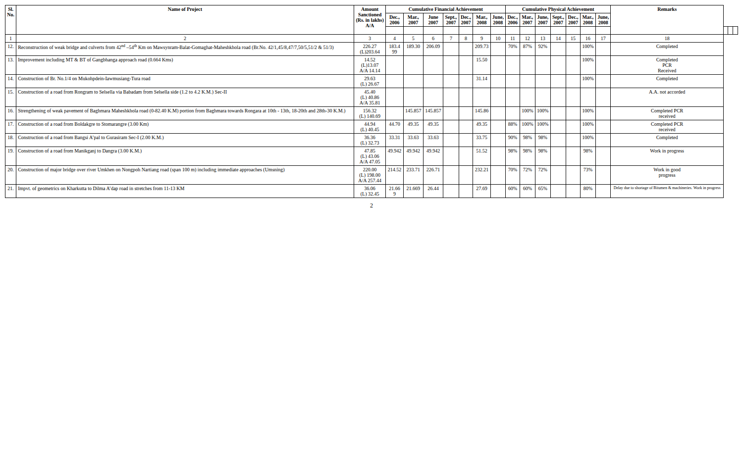| Sl. No. | Name of Project | Amount Sanctioned (Rs. in lakhs) A/A | Cumulative Financial Achievement | Cumulative Physical Achievement | Remarks |
| --- | --- | --- | --- | --- | --- |
| Dec., 2006 | Mar., 2007 | June 2007 | Sept., 2007 | Dec., 2007 | Mar., 2008 | June, 2008 | Dec., 2006 | Mar., 2007 | June, 2007 | Sept., 2007 | Dec., 2007 | Mar., 2008 | June, 2008 |
| 1 | 2 | 3 | 4 | 5 | 6 | 7 | 8 | 9 | 10 | 11 | 12 | 13 | 14 | 15 | 16 | 17 | 18 |
| 12. | Reconstruction of weak bridge and culverts from 42 nd –54 th Km on Mawsynram-Balat-Gomaghat-Maheshkhola road (Br.No. 42/1,45/8,47/7,50/5,51/2 & 51/3) | 226.27 (L)203.64 | 183.4 99 | 189.30 | 206.09 | | | 209.73 | | 70% | 87% | 92% | | | 100% | | Completed |
| 13. | Improvement including MT & BT of Gangbhanga approach road (0.664 Kms) | 14.52 (L)13.07 A/A 14.14 | | | | | | 15.50 | | | | | | | 100% | | Completed PCR Received |
| 14. | Construction of Br. No.1/4 on Mukohpdein-Iawmusiang-Tura road | 29.63 (L) 26.67 | | | | | | 31.14 | | | | | | | 100% | | Completed |
| 15. | Construction of a road from Rongram to Selsella via Babadam from Selsella side (1.2 to 4.2 K.M.) Sec-II | 45.40 (L) 40.86 A/A 35.81 | | | | | | | | | | | | | | | A.A. not accorded |
| 16. | Strengthening of weak pavement of Baghmara Maheshkhola road (0-82.40 K.M) portion from Baghmara towards Rongara at 10th - 13th, 18-20th and 28th-30 K.M.) | 156.32 (L) 140.69 | | 145.857 | 145.857 | | | 145.86 | | | 100% | 100% | | | 100% | | Completed PCR received |
| 17. | Construction of a road from Boldakgre to Stomarangre (3.00 Km) | 44.94 (L) 40.45 | 44.70 | 49.35 | 49.35 | | | 49.35 | | 88% | 100% | 100% | | | 100% | | Completed PCR received |
| 18. | Construction of a road from Bangsi A’pal to Gurasiram Sec-I (2.00 K.M.) | 36.36 (L) 32.73 | 33.31 | 33.63 | 33.63 | | | 33.75 | | 90% | 98% | 98% | | | 100% | | Completed |
| 19. | Construction of a road from Manikganj to Dangra (3.00 K.M.) | 47.85 (L) 43.06 A/A 47.05 | 49.942 | 49.942 | 49.942 | | | 51.52 | | 98% | 98% | 98% | | | 98% | | Work in progress |
| 20. | Construction of major bridge over river Umkhen on Nongpoh Nartiang road (span 100 m) including immediate approaches (Umsning) | 220.00 (L) 198.00 A/A 257.44 | 214.52 | 233.71 | 226.71 | | | 232.21 | | 70% | 72% | 72% | | | 73% | | Work in good progress |
| 21. | Impvt. of geometrics on Kharkutta to Dilma A’dap road in stretches from 11-13 KM | 36.06 (L) 32.45 | 21.66 9 | 21.669 | 26.44 | | | 27.69 | | 60% | 60% | 65% | | | 80% | | Delay due to shortage of Bitumen & machineries. Work in progress |
2